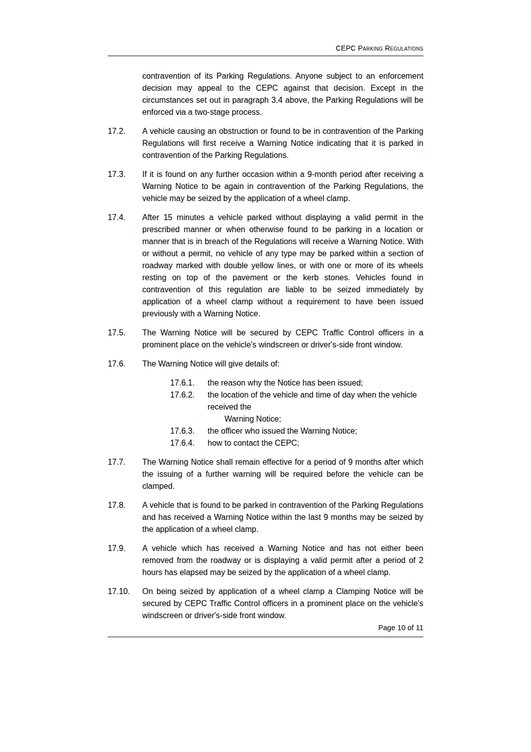CEPC Parking Regulations
contravention of its Parking Regulations. Anyone subject to an enforcement decision may appeal to the CEPC against that decision. Except in the circumstances set out in paragraph 3.4 above, the Parking Regulations will be enforced via a two-stage process.
17.2.
A vehicle causing an obstruction or found to be in contravention of the Parking Regulations will first receive a Warning Notice indicating that it is parked in contravention of the Parking Regulations.
17.3.
If it is found on any further occasion within a 9-month period after receiving a Warning Notice to be again in contravention of the Parking Regulations, the vehicle may be seized by the application of a wheel clamp.
17.4.
After 15 minutes a vehicle parked without displaying a valid permit in the prescribed manner or when otherwise found to be parking in a location or manner that is in breach of the Regulations will receive a Warning Notice. With or without a permit, no vehicle of any type may be parked within a section of roadway marked with double yellow lines, or with one or more of its wheels resting on top of the pavement or the kerb stones. Vehicles found in contravention of this regulation are liable to be seized immediately by application of a wheel clamp without a requirement to have been issued previously with a Warning Notice.
17.5.
The Warning Notice will be secured by CEPC Traffic Control officers in a prominent place on the vehicle's windscreen or driver's-side front window.
17.6.
The Warning Notice will give details of:
17.6.1.
the reason why the Notice has been issued;
17.6.2.
the location of the vehicle and time of day when the vehicle received the
Warning Notice;
17.6.3.
the officer who issued the Warning Notice;
17.6.4.
how to contact the CEPC;
17.7.
The Warning Notice shall remain effective for a period of 9 months after which the issuing of a further warning will be required before the vehicle can be clamped.
17.8.
A vehicle that is found to be parked in contravention of the Parking Regulations and has received a Warning Notice within the last 9 months may be seized by the application of a wheel clamp.
17.9.
A vehicle which has received a Warning Notice and has not either been removed from the roadway or is displaying a valid permit after a period of 2 hours has elapsed may be seized by the application of a wheel clamp.
17.10.
On being seized by application of a wheel clamp a Clamping Notice will be secured by CEPC Traffic Control officers in a prominent place on the vehicle's windscreen or driver's-side front window.
Page 10 of 11